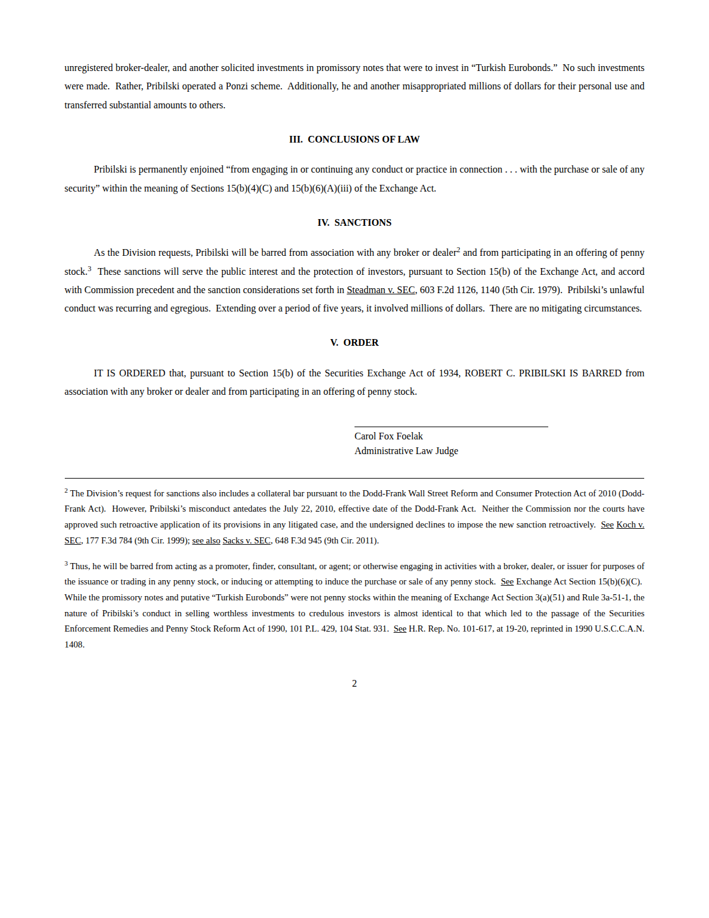unregistered broker-dealer, and another solicited investments in promissory notes that were to invest in “Turkish Eurobonds.” No such investments were made. Rather, Pribilski operated a Ponzi scheme. Additionally, he and another misappropriated millions of dollars for their personal use and transferred substantial amounts to others.
III. CONCLUSIONS OF LAW
Pribilski is permanently enjoined “from engaging in or continuing any conduct or practice in connection . . . with the purchase or sale of any security” within the meaning of Sections 15(b)(4)(C) and 15(b)(6)(A)(iii) of the Exchange Act.
IV. SANCTIONS
As the Division requests, Pribilski will be barred from association with any broker or dealer2 and from participating in an offering of penny stock.3 These sanctions will serve the public interest and the protection of investors, pursuant to Section 15(b) of the Exchange Act, and accord with Commission precedent and the sanction considerations set forth in Steadman v. SEC, 603 F.2d 1126, 1140 (5th Cir. 1979). Pribilski’s unlawful conduct was recurring and egregious. Extending over a period of five years, it involved millions of dollars. There are no mitigating circumstances.
V. ORDER
IT IS ORDERED that, pursuant to Section 15(b) of the Securities Exchange Act of 1934, ROBERT C. PRIBILSKI IS BARRED from association with any broker or dealer and from participating in an offering of penny stock.
Carol Fox Foelak
Administrative Law Judge
2 The Division’s request for sanctions also includes a collateral bar pursuant to the Dodd-Frank Wall Street Reform and Consumer Protection Act of 2010 (Dodd-Frank Act). However, Pribilski’s misconduct antedates the July 22, 2010, effective date of the Dodd-Frank Act. Neither the Commission nor the courts have approved such retroactive application of its provisions in any litigated case, and the undersigned declines to impose the new sanction retroactively. See Koch v. SEC, 177 F.3d 784 (9th Cir. 1999); see also Sacks v. SEC, 648 F.3d 945 (9th Cir. 2011).
3 Thus, he will be barred from acting as a promoter, finder, consultant, or agent; or otherwise engaging in activities with a broker, dealer, or issuer for purposes of the issuance or trading in any penny stock, or inducing or attempting to induce the purchase or sale of any penny stock. See Exchange Act Section 15(b)(6)(C). While the promissory notes and putative “Turkish Eurobonds” were not penny stocks within the meaning of Exchange Act Section 3(a)(51) and Rule 3a-51-1, the nature of Pribilski’s conduct in selling worthless investments to credulous investors is almost identical to that which led to the passage of the Securities Enforcement Remedies and Penny Stock Reform Act of 1990, 101 P.L. 429, 104 Stat. 931. See H.R. Rep. No. 101-617, at 19-20, reprinted in 1990 U.S.C.C.A.N. 1408.
2